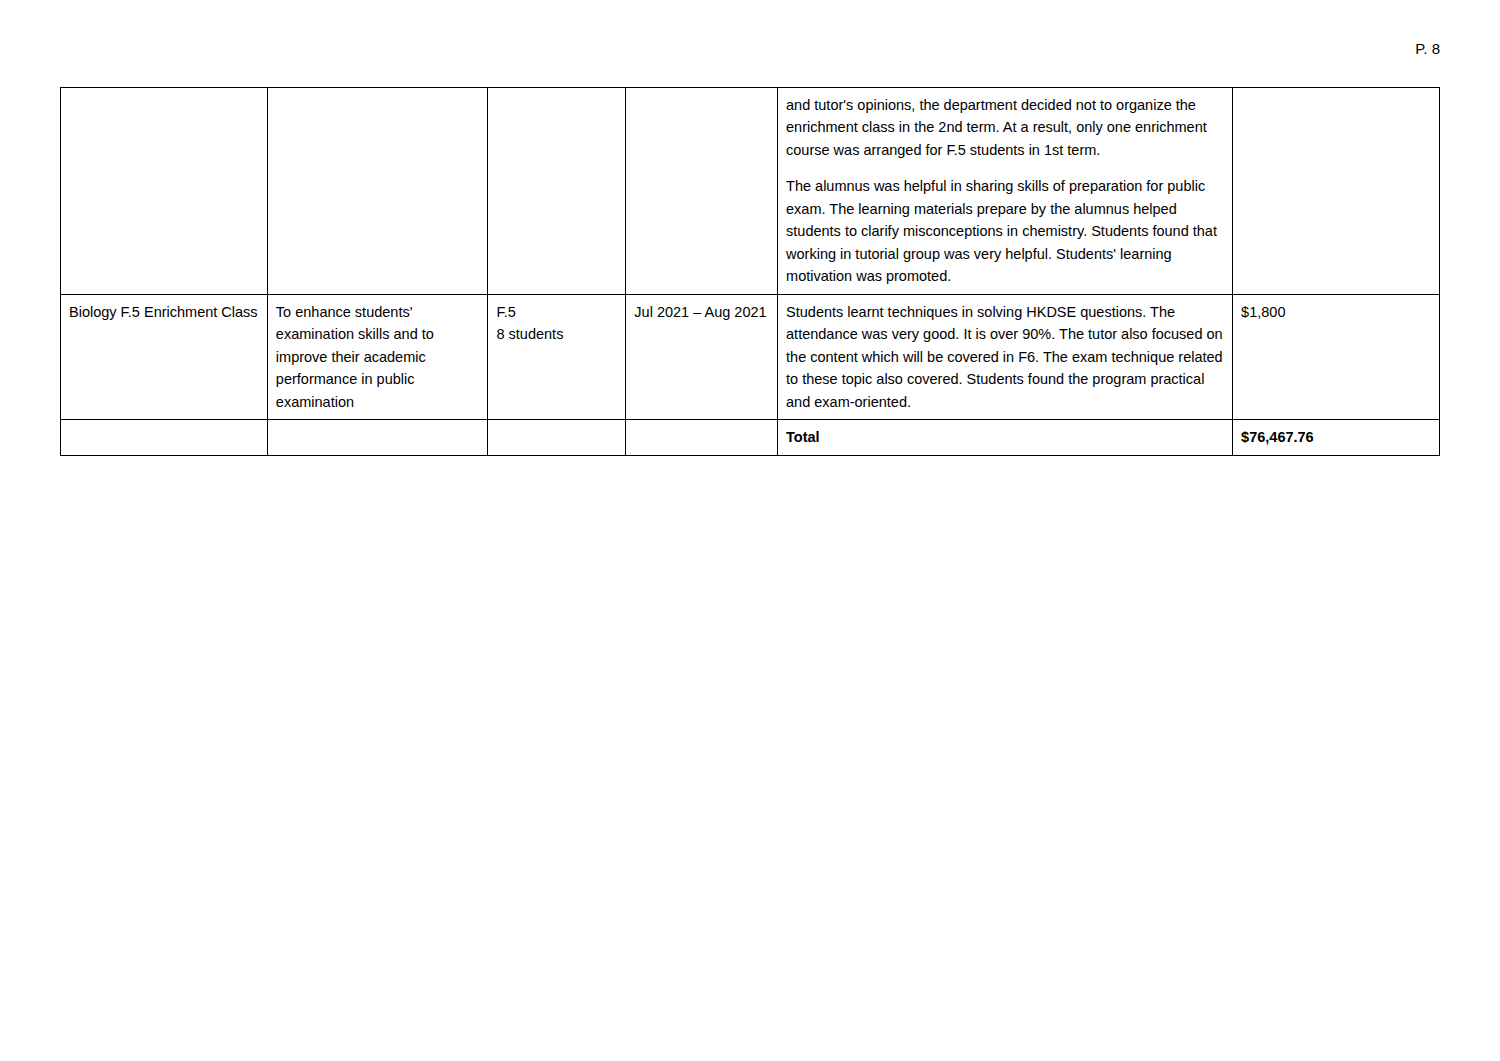P. 8
| | | | | and tutor's opinions, the department decided not to organize the enrichment class in the 2nd term. At a result, only one enrichment course was arranged for F.5 students in 1st term. The alumnus was helpful in sharing skills of preparation for public exam. The learning materials prepare by the alumnus helped students to clarify misconceptions in chemistry. Students found that working in tutorial group was very helpful. Students' learning motivation was promoted. | |
| Biology F.5 Enrichment Class | To enhance students' examination skills and to improve their academic performance in public examination | F.5 8 students | Jul 2021 – Aug 2021 | Students learnt techniques in solving HKDSE questions. The attendance was very good. It is over 90%. The tutor also focused on the content which will be covered in F6. The exam technique related to these topic also covered. Students found the program practical and exam-oriented. | $1,800 |
| | | | | Total | $76,467.76 |